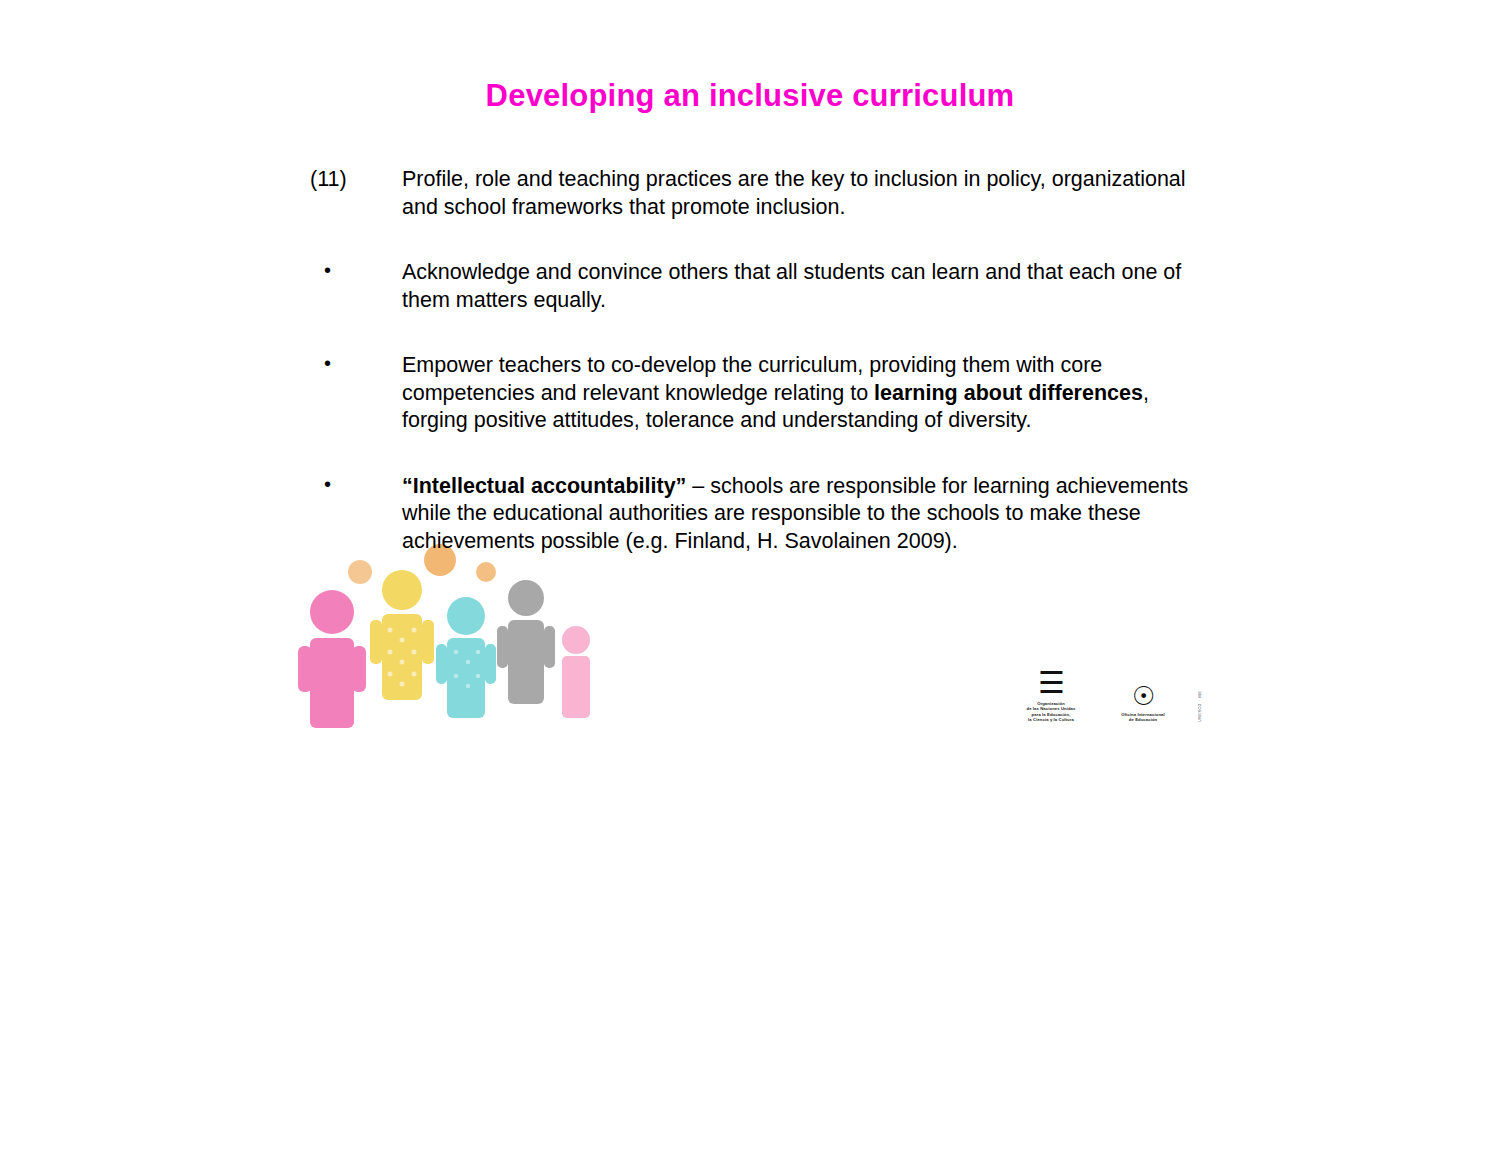Developing an inclusive curriculum
(11)
Profile, role and teaching practices are the key to inclusion in policy, organizational and school frameworks that promote inclusion.
•
Acknowledge and convince others that all students can learn and that each one of them matters equally.
•
Empower teachers to co-develop the curriculum, providing them with core competencies and relevant knowledge relating to learning about differences, forging positive attitudes, tolerance and understanding of diversity.
•
“Intellectual accountability” – schools are responsible for learning achievements while the educational authorities are responsible to the schools to make these achievements possible (e.g. Finland, H. Savolainen 2009).
☰
Organización
de las Naciones Unidas
para la Educación,
la Ciencia y la Cultura
☉
Oficina Internacional
de Educación
UNESCO · IBE